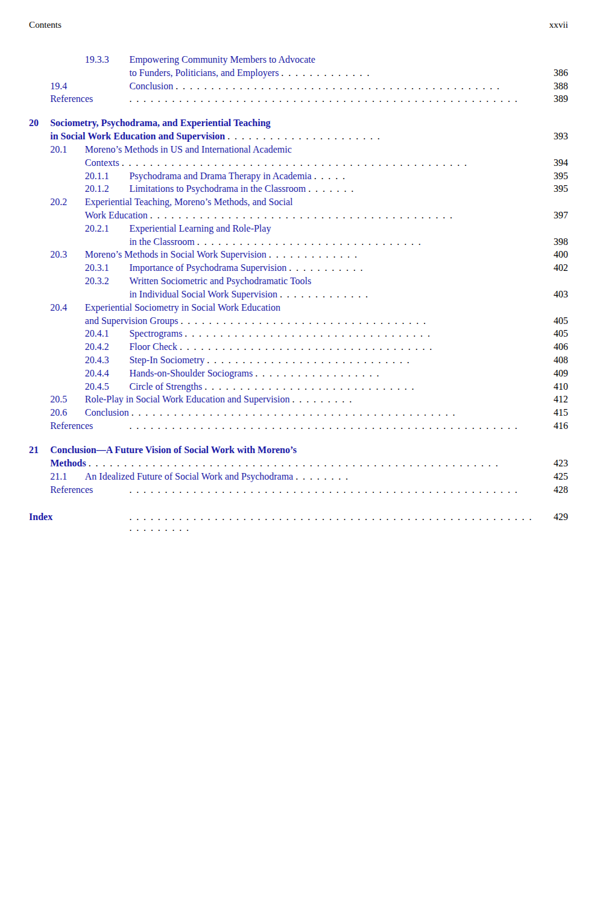Contents xxvii
| | | 19.3.3 | Empowering Community Members to Advocate | |
| | | | to Funders, Politicians, and Employers . . . . . . . . . . . . . | 386 |
| | 19.4 | | Conclusion . . . . . . . . . . . . . . . . . . . . . . . . . . . . . . . . . . . . . . . . . . . . . . | 388 |
| | References | . . . . . . . . . . . . . . . . . . . . . . . . . . . . . . . . . . . . . . . . . . . . . . . . . . . . . . . | 389 |
| 20 | Sociometry, Psychodrama, and Experiential Teaching | |
| | in Social Work Education and Supervision . . . . . . . . . . . . . . . . . . . . . . | 393 |
| | 20.1 | Moreno’s Methods in US and International Academic | |
| | | Contexts . . . . . . . . . . . . . . . . . . . . . . . . . . . . . . . . . . . . . . . . . . . . . . . . . | 394 |
| | | 20.1.1 | Psychodrama and Drama Therapy in Academia . . . . . | 395 |
| | | 20.1.2 | Limitations to Psychodrama in the Classroom . . . . . . . | 395 |
| | 20.2 | Experiential Teaching, Moreno’s Methods, and Social | |
| | | Work Education . . . . . . . . . . . . . . . . . . . . . . . . . . . . . . . . . . . . . . . . . . . | 397 |
| | | 20.2.1 | Experiential Learning and Role-Play | |
| | | | in the Classroom . . . . . . . . . . . . . . . . . . . . . . . . . . . . . . . . | 398 |
| | 20.3 | Moreno’s Methods in Social Work Supervision . . . . . . . . . . . . . | 400 |
| | | 20.3.1 | Importance of Psychodrama Supervision . . . . . . . . . . . | 402 |
| | | 20.3.2 | Written Sociometric and Psychodramatic Tools | |
| | | | in Individual Social Work Supervision . . . . . . . . . . . . . | 403 |
| | 20.4 | Experiential Sociometry in Social Work Education | |
| | | and Supervision Groups . . . . . . . . . . . . . . . . . . . . . . . . . . . . . . . . . . . | 405 |
| | | 20.4.1 | Spectrograms . . . . . . . . . . . . . . . . . . . . . . . . . . . . . . . . . . . | 405 |
| | | 20.4.2 | Floor Check . . . . . . . . . . . . . . . . . . . . . . . . . . . . . . . . . . . . | 406 |
| | | 20.4.3 | Step-In Sociometry . . . . . . . . . . . . . . . . . . . . . . . . . . . . . | 408 |
| | | 20.4.4 | Hands-on-Shoulder Sociograms . . . . . . . . . . . . . . . . . . | 409 |
| | | 20.4.5 | Circle of Strengths . . . . . . . . . . . . . . . . . . . . . . . . . . . . . . | 410 |
| | 20.5 | Role-Play in Social Work Education and Supervision . . . . . . . . . | 412 |
| | 20.6 | Conclusion . . . . . . . . . . . . . . . . . . . . . . . . . . . . . . . . . . . . . . . . . . . . . . | 415 |
| | References | . . . . . . . . . . . . . . . . . . . . . . . . . . . . . . . . . . . . . . . . . . . . . . . . . . . . . . . | 416 |
| 21 | Conclusion—A Future Vision of Social Work with Moreno’s | |
| | Methods . . . . . . . . . . . . . . . . . . . . . . . . . . . . . . . . . . . . . . . . . . . . . . . . . . . . . . . . . . | 423 |
| | 21.1 | An Idealized Future of Social Work and Psychodrama . . . . . . . . | 425 |
| | References | . . . . . . . . . . . . . . . . . . . . . . . . . . . . . . . . . . . . . . . . . . . . . . . . . . . . . . . | 428 |
| Index | . . . . . . . . . . . . . . . . . . . . . . . . . . . . . . . . . . . . . . . . . . . . . . . . . . . . . . . . . . . . . . . . . . | 429 |